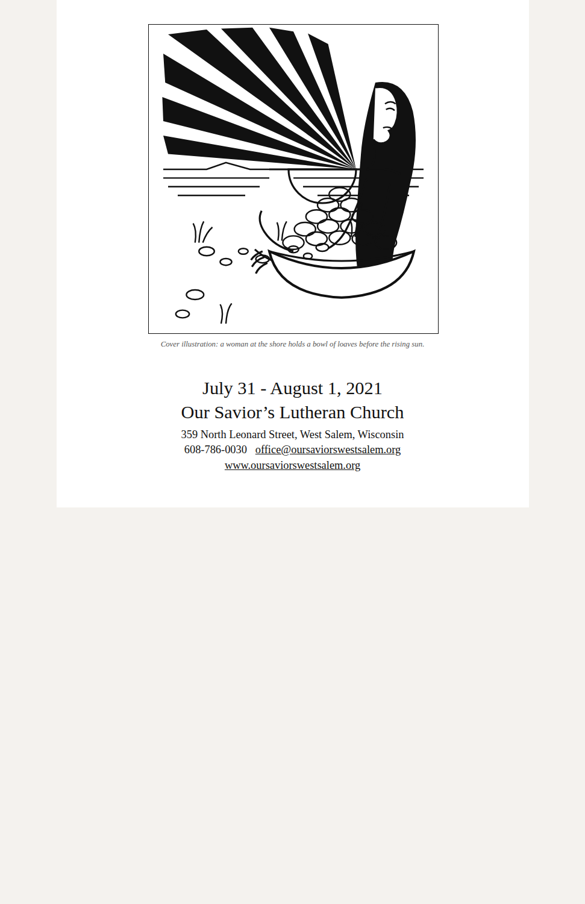Cover illustration: a woman at the shore holds a bowl of loaves before the rising sun.
July 31 - August 1, 2021
Our Savior’s Lutheran Church
359 North Leonard Street, West Salem, Wisconsin 608-786-0030 office@oursaviorswestsalem.org www.oursaviorswestsalem.org